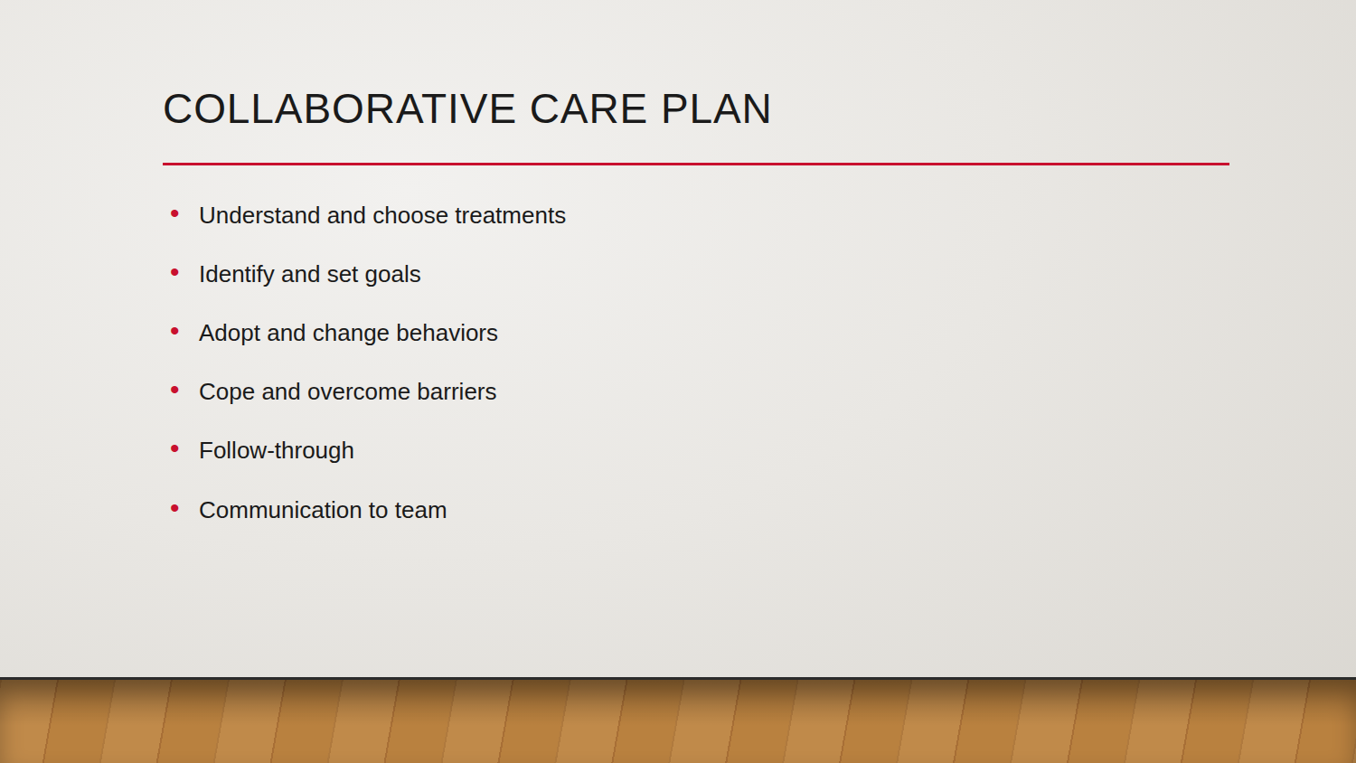Collaborative Care Plan
Understand and choose treatments
Identify and set goals
Adopt and change behaviors
Cope and overcome barriers
Follow-through
Communication to team